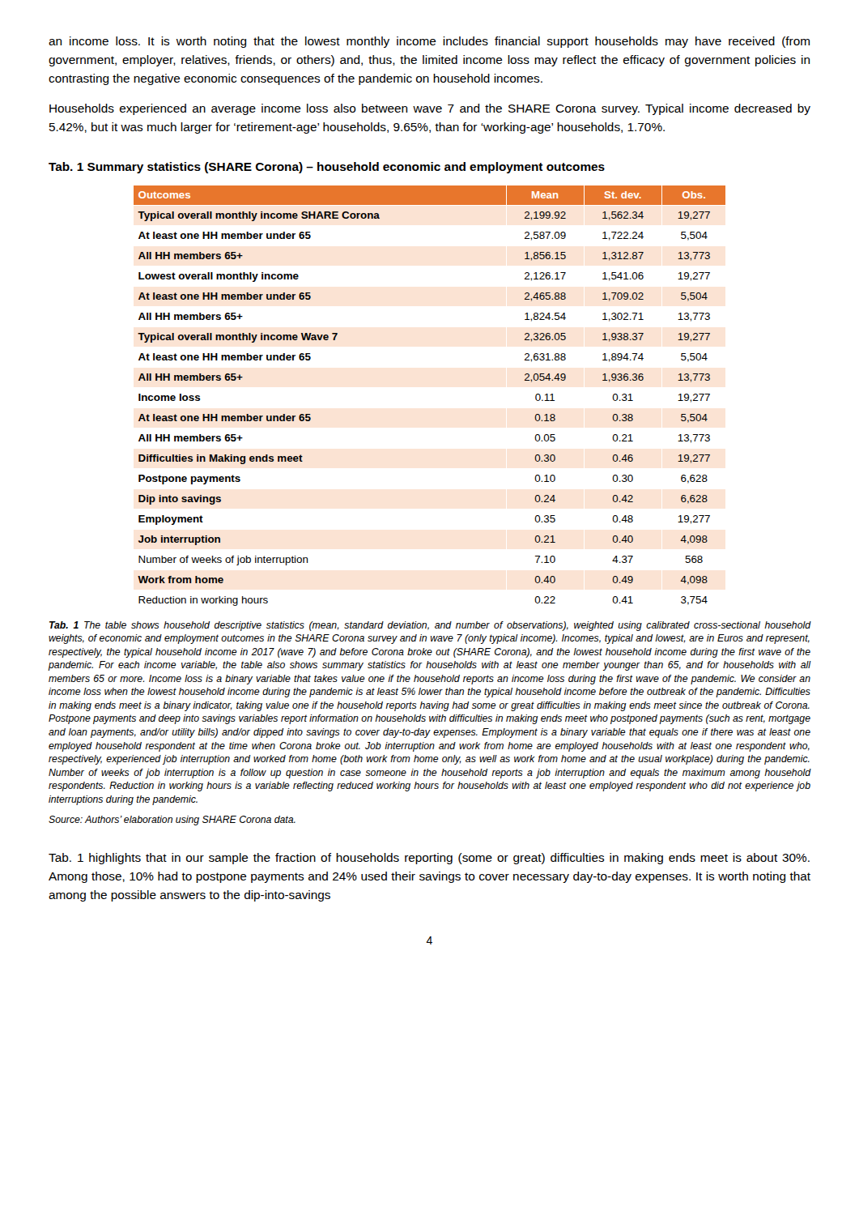an income loss. It is worth noting that the lowest monthly income includes financial support households may have received (from government, employer, relatives, friends, or others) and, thus, the limited income loss may reflect the efficacy of government policies in contrasting the negative economic consequences of the pandemic on household incomes.
Households experienced an average income loss also between wave 7 and the SHARE Corona survey. Typical income decreased by 5.42%, but it was much larger for ‘retirement-age’ households, 9.65%, than for ‘working-age’ households, 1.70%.
Tab. 1 Summary statistics (SHARE Corona) – household economic and employment outcomes
| Outcomes | Mean | St. dev. | Obs. |
| --- | --- | --- | --- |
| Typical overall monthly income SHARE Corona | 2,199.92 | 1,562.34 | 19,277 |
| At least one HH member under 65 | 2,587.09 | 1,722.24 | 5,504 |
| All HH members 65+ | 1,856.15 | 1,312.87 | 13,773 |
| Lowest overall monthly income | 2,126.17 | 1,541.06 | 19,277 |
| At least one HH member under 65 | 2,465.88 | 1,709.02 | 5,504 |
| All HH members 65+ | 1,824.54 | 1,302.71 | 13,773 |
| Typical overall monthly income Wave 7 | 2,326.05 | 1,938.37 | 19,277 |
| At least one HH member under 65 | 2,631.88 | 1,894.74 | 5,504 |
| All HH members 65+ | 2,054.49 | 1,936.36 | 13,773 |
| Income loss | 0.11 | 0.31 | 19,277 |
| At least one HH member under 65 | 0.18 | 0.38 | 5,504 |
| All HH members 65+ | 0.05 | 0.21 | 13,773 |
| Difficulties in Making ends meet | 0.30 | 0.46 | 19,277 |
| Postpone payments | 0.10 | 0.30 | 6,628 |
| Dip into savings | 0.24 | 0.42 | 6,628 |
| Employment | 0.35 | 0.48 | 19,277 |
| Job interruption | 0.21 | 0.40 | 4,098 |
| Number of weeks of job interruption | 7.10 | 4.37 | 568 |
| Work from home | 0.40 | 0.49 | 4,098 |
| Reduction in working hours | 0.22 | 0.41 | 3,754 |
Tab. 1 The table shows household descriptive statistics (mean, standard deviation, and number of observations), weighted using calibrated cross-sectional household weights, of economic and employment outcomes in the SHARE Corona survey and in wave 7 (only typical income). Incomes, typical and lowest, are in Euros and represent, respectively, the typical household income in 2017 (wave 7) and before Corona broke out (SHARE Corona), and the lowest household income during the first wave of the pandemic. For each income variable, the table also shows summary statistics for households with at least one member younger than 65, and for households with all members 65 or more. Income loss is a binary variable that takes value one if the household reports an income loss during the first wave of the pandemic. We consider an income loss when the lowest household income during the pandemic is at least 5% lower than the typical household income before the outbreak of the pandemic. Difficulties in making ends meet is a binary indicator, taking value one if the household reports having had some or great difficulties in making ends meet since the outbreak of Corona. Postpone payments and deep into savings variables report information on households with difficulties in making ends meet who postponed payments (such as rent, mortgage and loan payments, and/or utility bills) and/or dipped into savings to cover day-to-day expenses. Employment is a binary variable that equals one if there was at least one employed household respondent at the time when Corona broke out. Job interruption and work from home are employed households with at least one respondent who, respectively, experienced job interruption and worked from home (both work from home only, as well as work from home and at the usual workplace) during the pandemic. Number of weeks of job interruption is a follow up question in case someone in the household reports a job interruption and equals the maximum among household respondents. Reduction in working hours is a variable reflecting reduced working hours for households with at least one employed respondent who did not experience job interruptions during the pandemic.
Source: Authors’ elaboration using SHARE Corona data.
Tab. 1 highlights that in our sample the fraction of households reporting (some or great) difficulties in making ends meet is about 30%. Among those, 10% had to postpone payments and 24% used their savings to cover necessary day-to-day expenses. It is worth noting that among the possible answers to the dip-into-savings
4